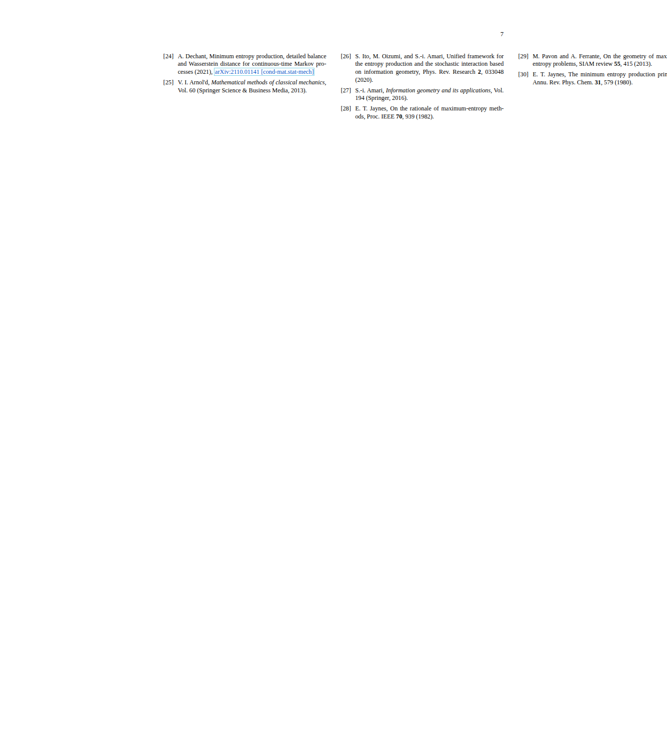7
[24]
A. Dechant, Minimum entropy production, detailed balance and Wasserstein distance for continuous-time Markov processes (2021), arXiv:2110.01141 [cond-mat.stat-mech]
[25]
V. I. Arnol'd, Mathematical methods of classical mechanics, Vol. 60 (Springer Science & Business Media, 2013).
[26]
S. Ito, M. Oizumi, and S.-i. Amari, Unified framework for the entropy production and the stochastic interaction based on information geometry, Phys. Rev. Research 2, 033048 (2020).
[27]
S.-i. Amari, Information geometry and its applications, Vol. 194 (Springer, 2016).
[28]
E. T. Jaynes, On the rationale of maximum-entropy methods, Proc. IEEE 70, 939 (1982).
[29]
M. Pavon and A. Ferrante, On the geometry of maximum entropy problems, SIAM review 55, 415 (2013).
[30]
E. T. Jaynes, The minimum entropy production principle, Annu. Rev. Phys. Chem. 31, 579 (1980).